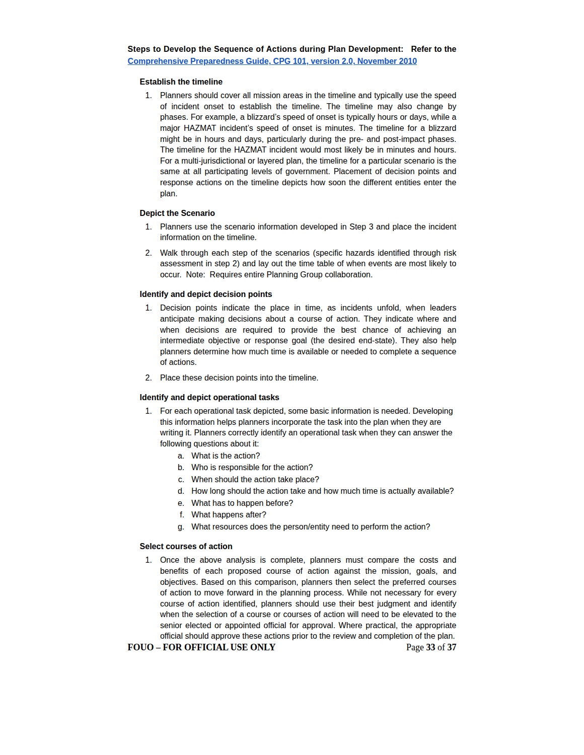Steps to Develop the Sequence of Actions during Plan Development: Refer to the Comprehensive Preparedness Guide, CPG 101, version 2.0, November 2010
Establish the timeline
Planners should cover all mission areas in the timeline and typically use the speed of incident onset to establish the timeline. The timeline may also change by phases. For example, a blizzard’s speed of onset is typically hours or days, while a major HAZMAT incident’s speed of onset is minutes. The timeline for a blizzard might be in hours and days, particularly during the pre- and post-impact phases. The timeline for the HAZMAT incident would most likely be in minutes and hours. For a multi-jurisdictional or layered plan, the timeline for a particular scenario is the same at all participating levels of government. Placement of decision points and response actions on the timeline depicts how soon the different entities enter the plan.
Depict the Scenario
Planners use the scenario information developed in Step 3 and place the incident information on the timeline.
Walk through each step of the scenarios (specific hazards identified through risk assessment in step 2) and lay out the time table of when events are most likely to occur. Note: Requires entire Planning Group collaboration.
Identify and depict decision points
Decision points indicate the place in time, as incidents unfold, when leaders anticipate making decisions about a course of action. They indicate where and when decisions are required to provide the best chance of achieving an intermediate objective or response goal (the desired end-state). They also help planners determine how much time is available or needed to complete a sequence of actions.
Place these decision points into the timeline.
Identify and depict operational tasks
For each operational task depicted, some basic information is needed. Developing this information helps planners incorporate the task into the plan when they are writing it. Planners correctly identify an operational task when they can answer the following questions about it:
What is the action?
Who is responsible for the action?
When should the action take place?
How long should the action take and how much time is actually available?
What has to happen before?
What happens after?
What resources does the person/entity need to perform the action?
Select courses of action
Once the above analysis is complete, planners must compare the costs and benefits of each proposed course of action against the mission, goals, and objectives. Based on this comparison, planners then select the preferred courses of action to move forward in the planning process. While not necessary for every course of action identified, planners should use their best judgment and identify when the selection of a course or courses of action will need to be elevated to the senior elected or appointed official for approval. Where practical, the appropriate official should approve these actions prior to the review and completion of the plan.
FOUO – FOR OFFICIAL USE ONLY
Page 33 of 37